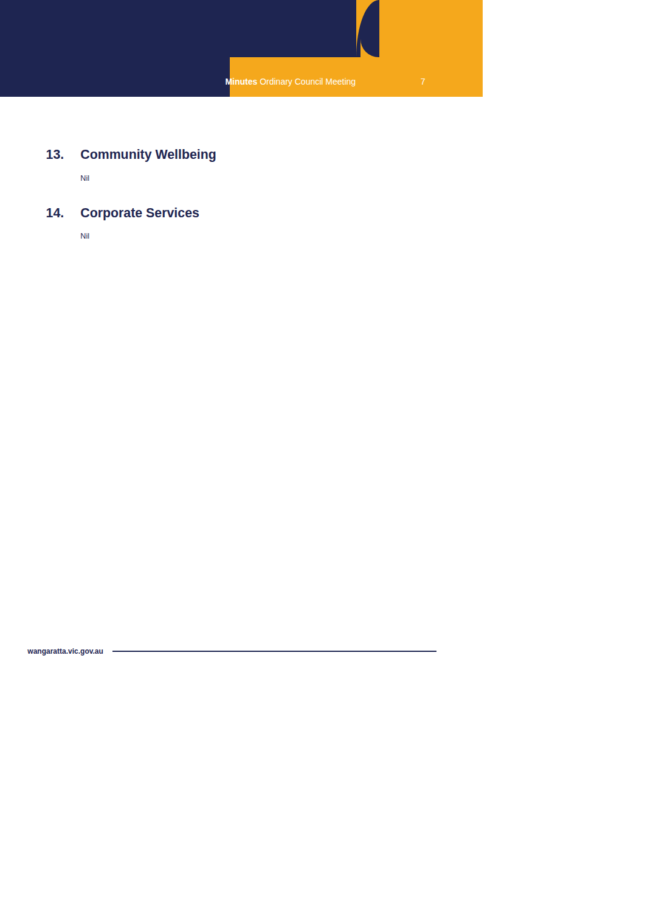Minutes Ordinary Council Meeting
7
13. Community Wellbeing
Nil
14. Corporate Services
Nil
wangaratta.vic.gov.au